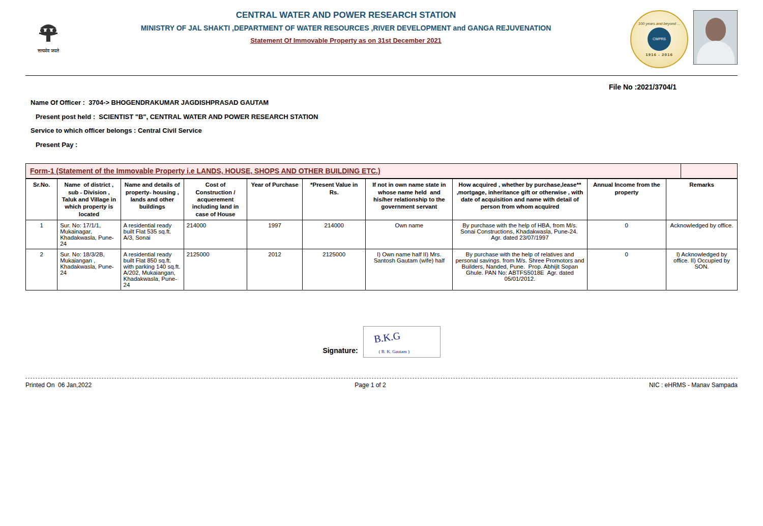सत्यमेव जयते
CENTRAL WATER AND POWER RESEARCH STATION
MINISTRY OF JAL SHAKTI ,DEPARTMENT OF WATER RESOURCES ,RIVER DEVELOPMENT and GANGA REJUVENATION
Statement Of Immovable Property as on 31st December 2021
100 years and beyond ...
CWPRS
1916 - 2016
File No :2021/3704/1
Name Of Officer : 3704-> BHOGENDRAKUMAR JAGDISHPRASAD GAUTAM
Present post held : SCIENTIST "B", CENTRAL WATER AND POWER RESEARCH STATION
Service to which officer belongs : Central Civil Service
Present Pay :
Form-1 (Statement of the Immovable Property i.e LANDS, HOUSE, SHOPS AND OTHER BUILDING ETC.)
| Sr.No. | Name of district , sub - Division , Taluk and Village in which property is located | Name and details of property- housing , lands and other buildings | Cost of Construction / acquerement including land in case of House | Year of Purchase | *Present Value in Rs. | If not in own name state in whose name held and his/her relationship to the government servant | How acquired , whether by purchase,lease** ,mortgage, inheritance gift or otherwise , with date of acquisition and name with detail of person from whom acquired | Annual Income from the property | Remarks |
| --- | --- | --- | --- | --- | --- | --- | --- | --- | --- |
| 1 | Sur. No: 17/1/1, Mukainagar, Khadakwasla, Pune-24 | A residential ready built Flat 535 sq.ft. A/3, Sonai | 214000 | 1997 | 214000 | Own name | By purchase with the help of HBA, from M/s. Sonai Constructions, Khadakwasla, Pune-24. Agr. dated 23/07/1997 | 0 | Acknowledged by office. |
| 2 | Sur. No: 18/3/2B, Mukaiangan , Khadakwasla, Pune-24 | A residential ready built Flat 850 sq.ft. with parking 140 sq.ft. A/202, Mukaiangan, Khadakwasla, Pune-24 | 2125000 | 2012 | 2125000 | I) Own name half II) Mrs. Santosh Gautam (wife) half | By purchase with the help of relatives and personal savings. from M/s. Shree Promotors and Builders, Nanded, Pune. Prop. Abhijit Sopan Ghule. PAN No: ABTFS5018E Agr. dated 05/01/2012. | 0 | I) Acknowledged by office. II) Occupied by SON. |
Signature:
B.K.G
( B. K. Gautam )
Printed On 06 Jan,2022
Page 1 of 2
NIC : eHRMS - Manav Sampada